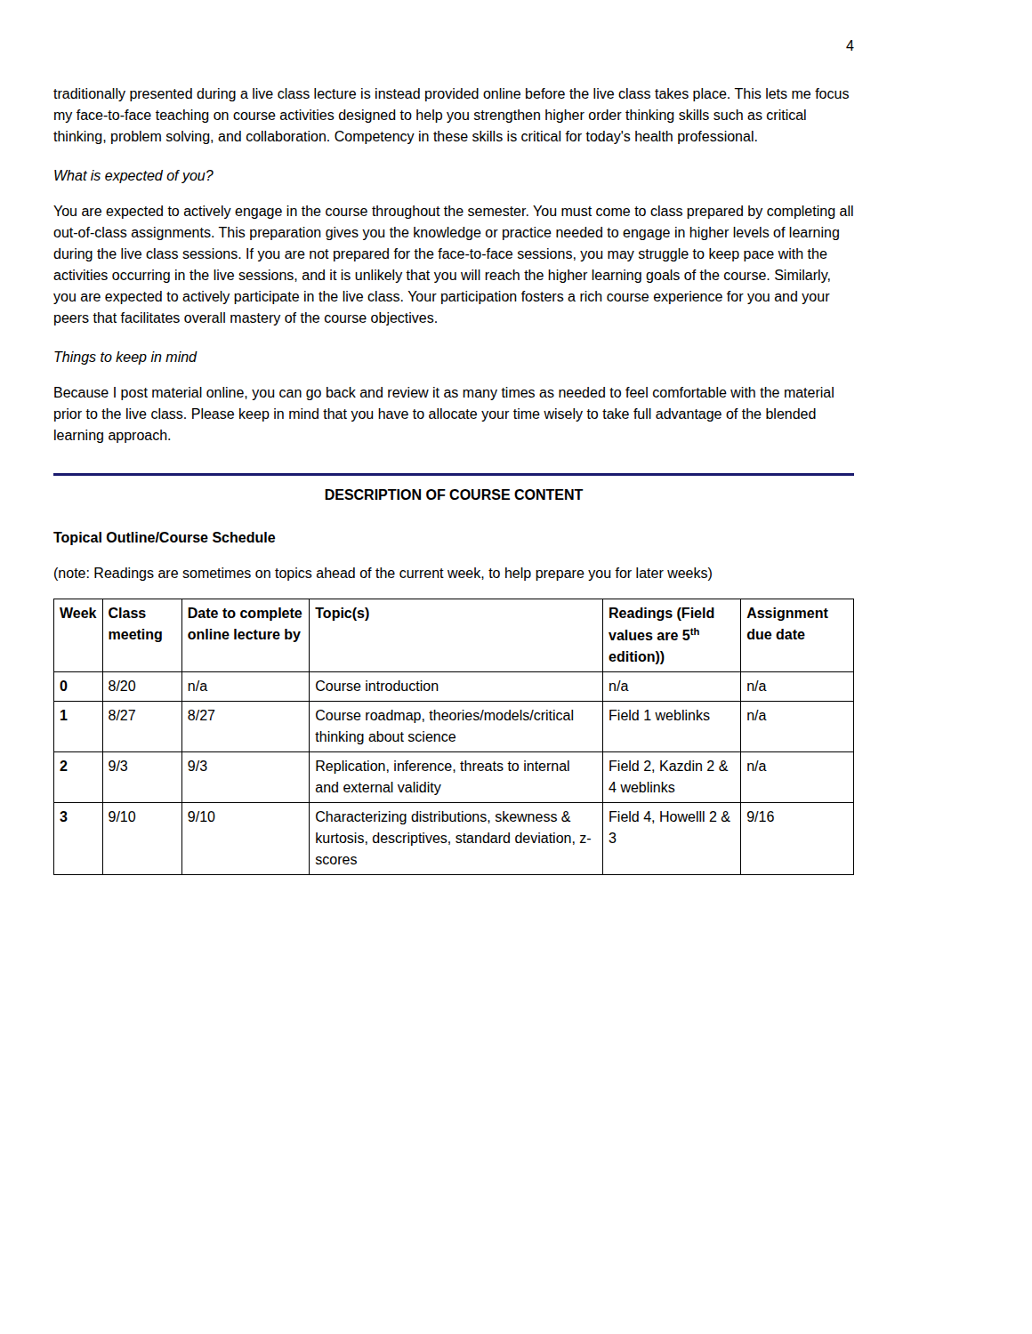4
traditionally presented during a live class lecture is instead provided online before the live class takes place. This lets me focus my face-to-face teaching on course activities designed to help you strengthen higher order thinking skills such as critical thinking, problem solving, and collaboration. Competency in these skills is critical for today's health professional.
What is expected of you?
You are expected to actively engage in the course throughout the semester. You must come to class prepared by completing all out-of-class assignments. This preparation gives you the knowledge or practice needed to engage in higher levels of learning during the live class sessions. If you are not prepared for the face-to-face sessions, you may struggle to keep pace with the activities occurring in the live sessions, and it is unlikely that you will reach the higher learning goals of the course. Similarly, you are expected to actively participate in the live class. Your participation fosters a rich course experience for you and your peers that facilitates overall mastery of the course objectives.
Things to keep in mind
Because I post material online, you can go back and review it as many times as needed to feel comfortable with the material prior to the live class. Please keep in mind that you have to allocate your time wisely to take full advantage of the blended learning approach.
DESCRIPTION OF COURSE CONTENT
Topical Outline/Course Schedule
(note: Readings are sometimes on topics ahead of the current week, to help prepare you for later weeks)
| Week | Class meeting | Date to complete online lecture by | Topic(s) | Readings (Field values are 5 th edition)) | Assignment due date |
| --- | --- | --- | --- | --- | --- |
| 0 | 8/20 | n/a | Course introduction | n/a | n/a |
| 1 | 8/27 | 8/27 | Course roadmap, theories/models/critical thinking about science | Field 1 weblinks | n/a |
| 2 | 9/3 | 9/3 | Replication, inference, threats to internal and external validity | Field 2, Kazdin 2 & 4 weblinks | n/a |
| 3 | 9/10 | 9/10 | Characterizing distributions, skewness & kurtosis, descriptives, standard deviation, z-scores | Field 4, Howelll 2 & 3 | 9/16 |